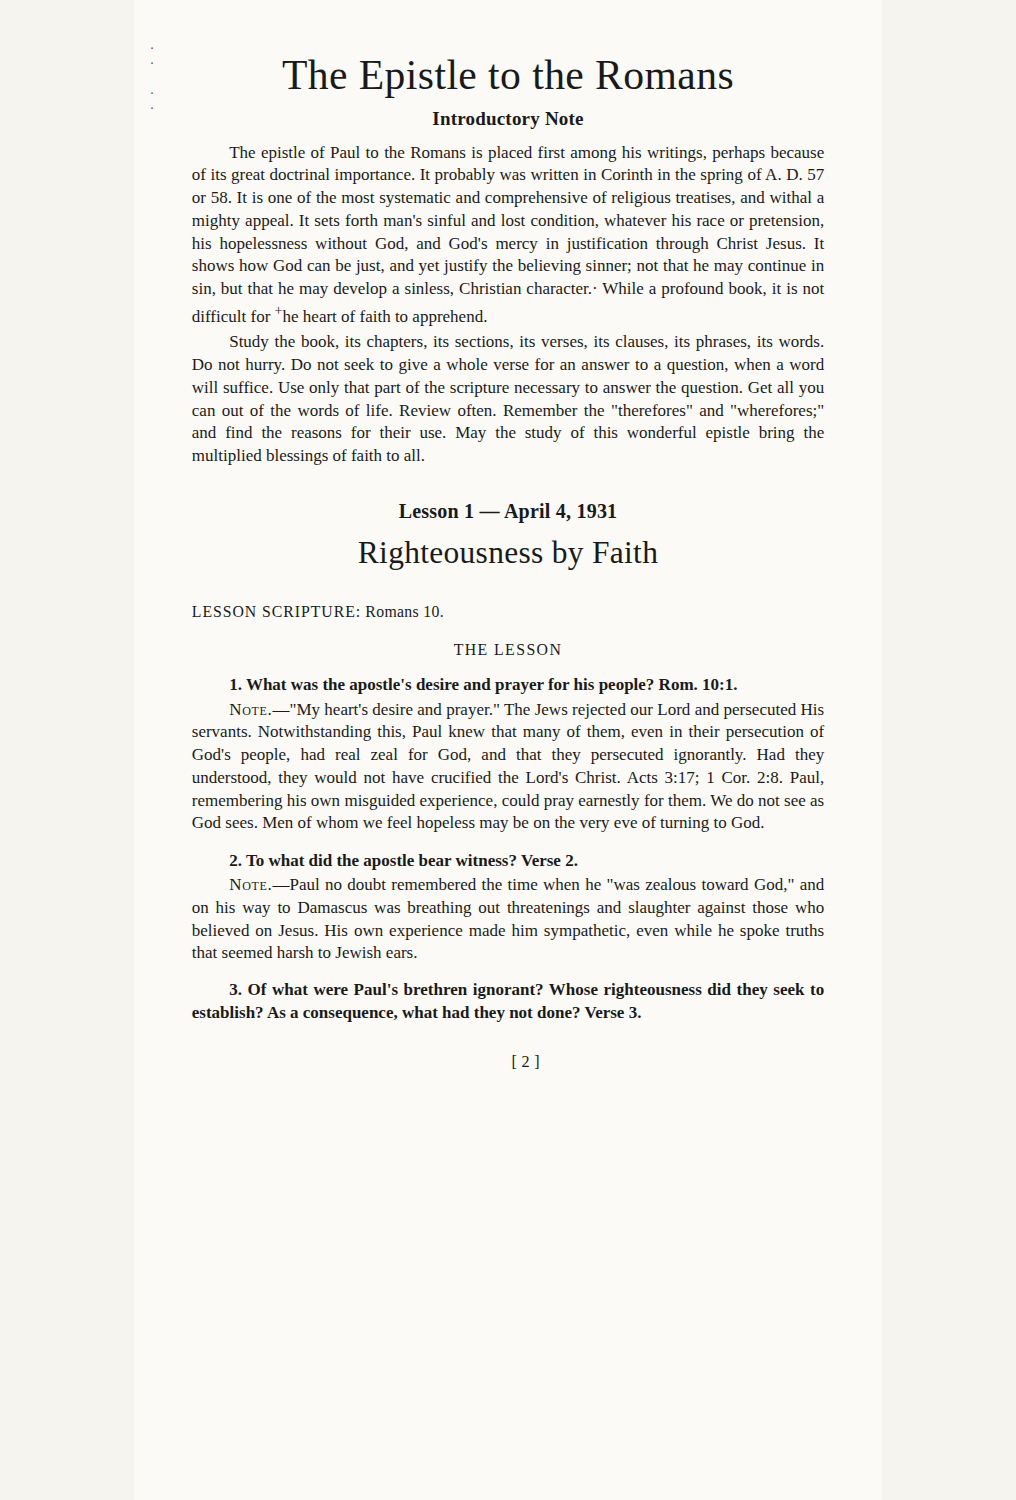·
·
·
·
The Epistle to the Romans
Introductory Note
The epistle of Paul to the Romans is placed first among his writings, perhaps because of its great doctrinal importance. It probably was written in Corinth in the spring of A. D. 57 or 58. It is one of the most systematic and comprehensive of religious treatises, and withal a mighty appeal. It sets forth man's sinful and lost condition, whatever his race or pretension, his hopelessness without God, and God's mercy in justification through Christ Jesus. It shows how God can be just, and yet justify the believing sinner; not that he may continue in sin, but that he may develop a sinless, Christian character.· While a profound book, it is not difficult for +he heart of faith to apprehend.
Study the book, its chapters, its sections, its verses, its clauses, its phrases, its words. Do not hurry. Do not seek to give a whole verse for an answer to a question, when a word will suffice. Use only that part of the scripture necessary to answer the question. Get all you can out of the words of life. Review often. Remember the "therefores" and "wherefores;" and find the reasons for their use. May the study of this wonderful epistle bring the multiplied blessings of faith to all.
Lesson 1 — April 4, 1931
Righteousness by Faith
LESSON SCRIPTURE: Romans 10.
THE LESSON
1. What was the apostle's desire and prayer for his people? Rom. 10:1.
Note.—"My heart's desire and prayer." The Jews rejected our Lord and persecuted His servants. Notwithstanding this, Paul knew that many of them, even in their persecution of God's people, had real zeal for God, and that they persecuted ignorantly. Had they understood, they would not have crucified the Lord's Christ. Acts 3:17; 1 Cor. 2:8. Paul, remembering his own misguided experience, could pray earnestly for them. We do not see as God sees. Men of whom we feel hopeless may be on the very eve of turning to God.
2. To what did the apostle bear witness? Verse 2.
Note.—Paul no doubt remembered the time when he "was zealous toward God," and on his way to Damascus was breathing out threatenings and slaughter against those who believed on Jesus. His own experience made him sympathetic, even while he spoke truths that seemed harsh to Jewish ears.
3. Of what were Paul's brethren ignorant? Whose righteousness did they seek to establish? As a consequence, what had they not done? Verse 3.
[ 2 ]